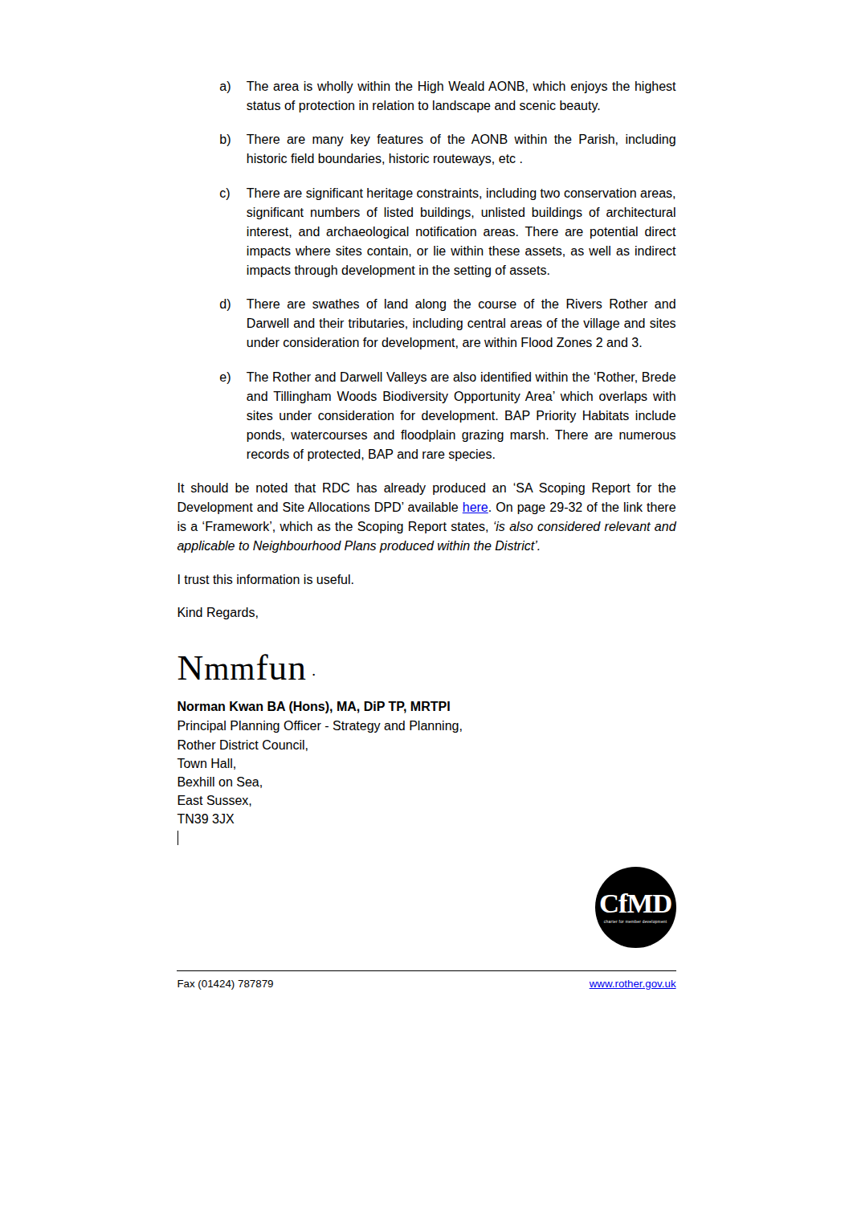a) The area is wholly within the High Weald AONB, which enjoys the highest status of protection in relation to landscape and scenic beauty.
b) There are many key features of the AONB within the Parish, including historic field boundaries, historic routeways, etc .
c) There are significant heritage constraints, including two conservation areas, significant numbers of listed buildings, unlisted buildings of architectural interest, and archaeological notification areas. There are potential direct impacts where sites contain, or lie within these assets, as well as indirect impacts through development in the setting of assets.
d) There are swathes of land along the course of the Rivers Rother and Darwell and their tributaries, including central areas of the village and sites under consideration for development, are within Flood Zones 2 and 3.
e) The Rother and Darwell Valleys are also identified within the ‘Rother, Brede and Tillingham Woods Biodiversity Opportunity Area’ which overlaps with sites under consideration for development. BAP Priority Habitats include ponds, watercourses and floodplain grazing marsh. There are numerous records of protected, BAP and rare species.
It should be noted that RDC has already produced an ‘SA Scoping Report for the Development and Site Allocations DPD’ available here. On page 29-32 of the link there is a ‘Framework’, which as the Scoping Report states, ‘is also considered relevant and applicable to Neighbourhood Plans produced within the District’.
I trust this information is useful.
Kind Regards,
Nmmfun ·
Norman Kwan BA (Hons), MA, DiP TP, MRTPI
Principal Planning Officer - Strategy and Planning,
Rother District Council,
Town Hall,
Bexhill on Sea,
East Sussex,
TN39 3JX
CfMD
charter for member development
Fax (01424) 787879 www.rother.gov.uk